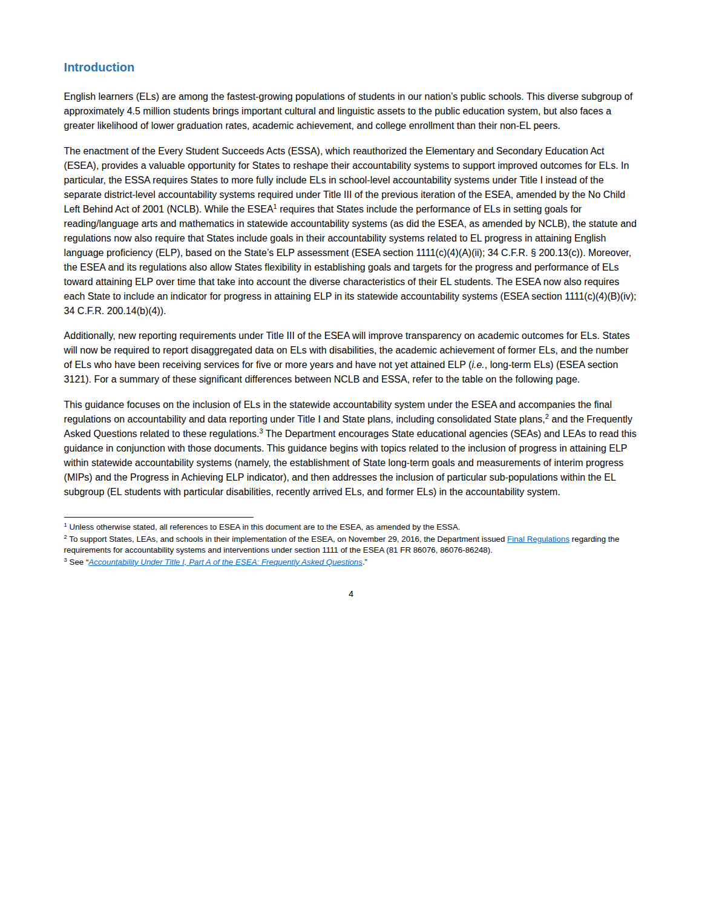Introduction
English learners (ELs) are among the fastest-growing populations of students in our nation’s public schools. This diverse subgroup of approximately 4.5 million students brings important cultural and linguistic assets to the public education system, but also faces a greater likelihood of lower graduation rates, academic achievement, and college enrollment than their non-EL peers.
The enactment of the Every Student Succeeds Acts (ESSA), which reauthorized the Elementary and Secondary Education Act (ESEA), provides a valuable opportunity for States to reshape their accountability systems to support improved outcomes for ELs. In particular, the ESSA requires States to more fully include ELs in school-level accountability systems under Title I instead of the separate district-level accountability systems required under Title III of the previous iteration of the ESEA, amended by the No Child Left Behind Act of 2001 (NCLB). While the ESEA1 requires that States include the performance of ELs in setting goals for reading/language arts and mathematics in statewide accountability systems (as did the ESEA, as amended by NCLB), the statute and regulations now also require that States include goals in their accountability systems related to EL progress in attaining English language proficiency (ELP), based on the State’s ELP assessment (ESEA section 1111(c)(4)(A)(ii); 34 C.F.R. § 200.13(c)). Moreover, the ESEA and its regulations also allow States flexibility in establishing goals and targets for the progress and performance of ELs toward attaining ELP over time that take into account the diverse characteristics of their EL students. The ESEA now also requires each State to include an indicator for progress in attaining ELP in its statewide accountability systems (ESEA section 1111(c)(4)(B)(iv); 34 C.F.R. 200.14(b)(4)).
Additionally, new reporting requirements under Title III of the ESEA will improve transparency on academic outcomes for ELs. States will now be required to report disaggregated data on ELs with disabilities, the academic achievement of former ELs, and the number of ELs who have been receiving services for five or more years and have not yet attained ELP (i.e., long-term ELs) (ESEA section 3121). For a summary of these significant differences between NCLB and ESSA, refer to the table on the following page.
This guidance focuses on the inclusion of ELs in the statewide accountability system under the ESEA and accompanies the final regulations on accountability and data reporting under Title I and State plans, including consolidated State plans,2 and the Frequently Asked Questions related to these regulations.3 The Department encourages State educational agencies (SEAs) and LEAs to read this guidance in conjunction with those documents. This guidance begins with topics related to the inclusion of progress in attaining ELP within statewide accountability systems (namely, the establishment of State long-term goals and measurements of interim progress (MIPs) and the Progress in Achieving ELP indicator), and then addresses the inclusion of particular sub-populations within the EL subgroup (EL students with particular disabilities, recently arrived ELs, and former ELs) in the accountability system.
1 Unless otherwise stated, all references to ESEA in this document are to the ESEA, as amended by the ESSA.
2 To support States, LEAs, and schools in their implementation of the ESEA, on November 29, 2016, the Department issued Final Regulations regarding the requirements for accountability systems and interventions under section 1111 of the ESEA (81 FR 86076, 86076-86248).
3 See “Accountability Under Title I, Part A of the ESEA: Frequently Asked Questions.”
4